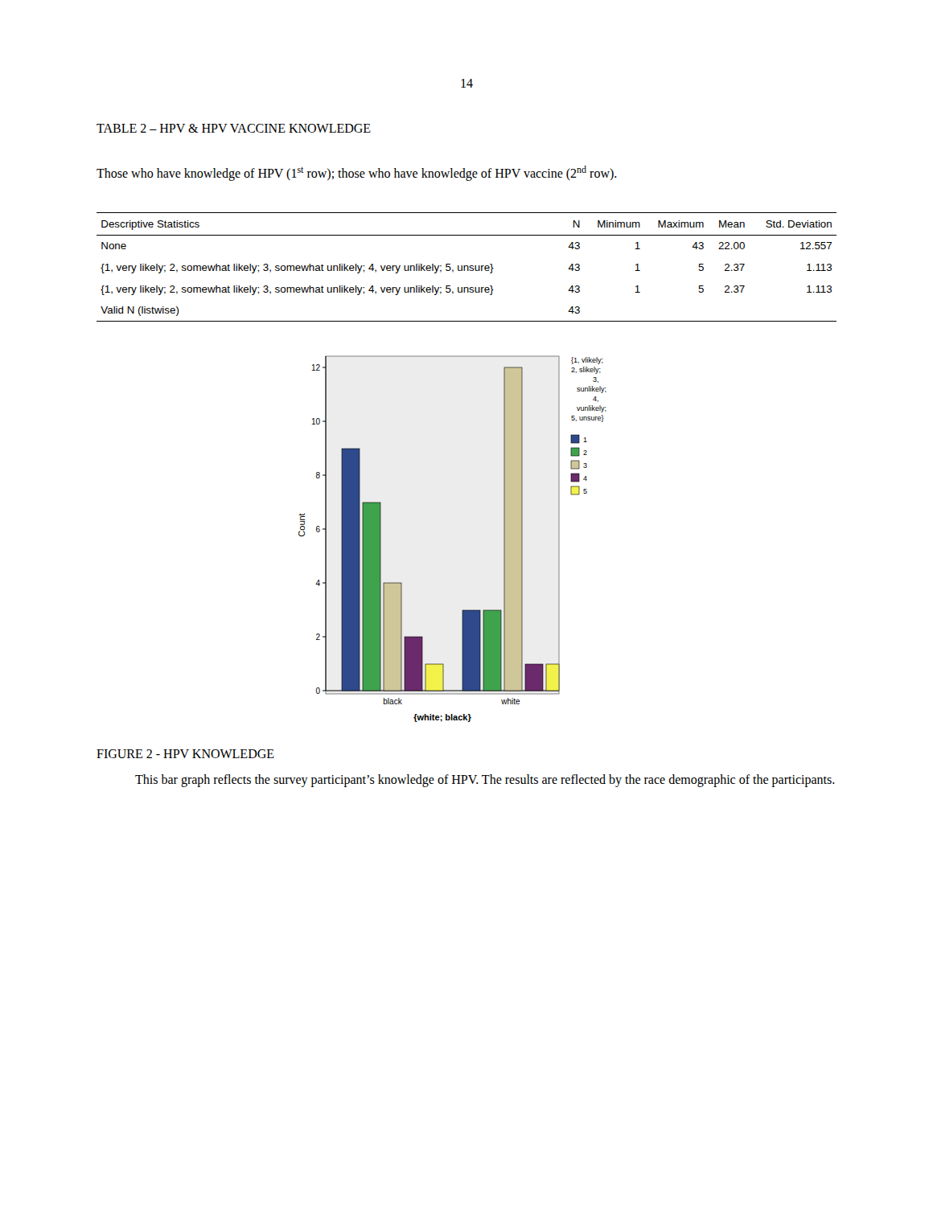14
TABLE 2 – HPV & HPV VACCINE KNOWLEDGE
Those who have knowledge of HPV (1st row); those who have knowledge of HPV vaccine (2nd row).
| Descriptive Statistics | N | Minimum | Maximum | Mean | Std. Deviation |
| --- | --- | --- | --- | --- | --- |
| None | 43 | 1 | 43 | 22.00 | 12.557 |
| {1, very likely; 2, somewhat likely; 3, somewhat unlikely; 4, very unlikely; 5, unsure} | 43 | 1 | 5 | 2.37 | 1.113 |
| {1, very likely; 2, somewhat likely; 3, somewhat unlikely; 4, very unlikely; 5, unsure} | 43 | 1 | 5 | 2.37 | 1.113 |
| Valid N (listwise) | 43 | | | | |
0 2 4 6 8 10 12 Count black white {white; black} {1, vlikely; 2, slikely; 3, sunlikely; 4, vunlikely; 5, unsure} 1 2 3 4 5
FIGURE 2 - HPV KNOWLEDGE
This bar graph reflects the survey participant’s knowledge of HPV. The results are reflected by the race demographic of the participants.